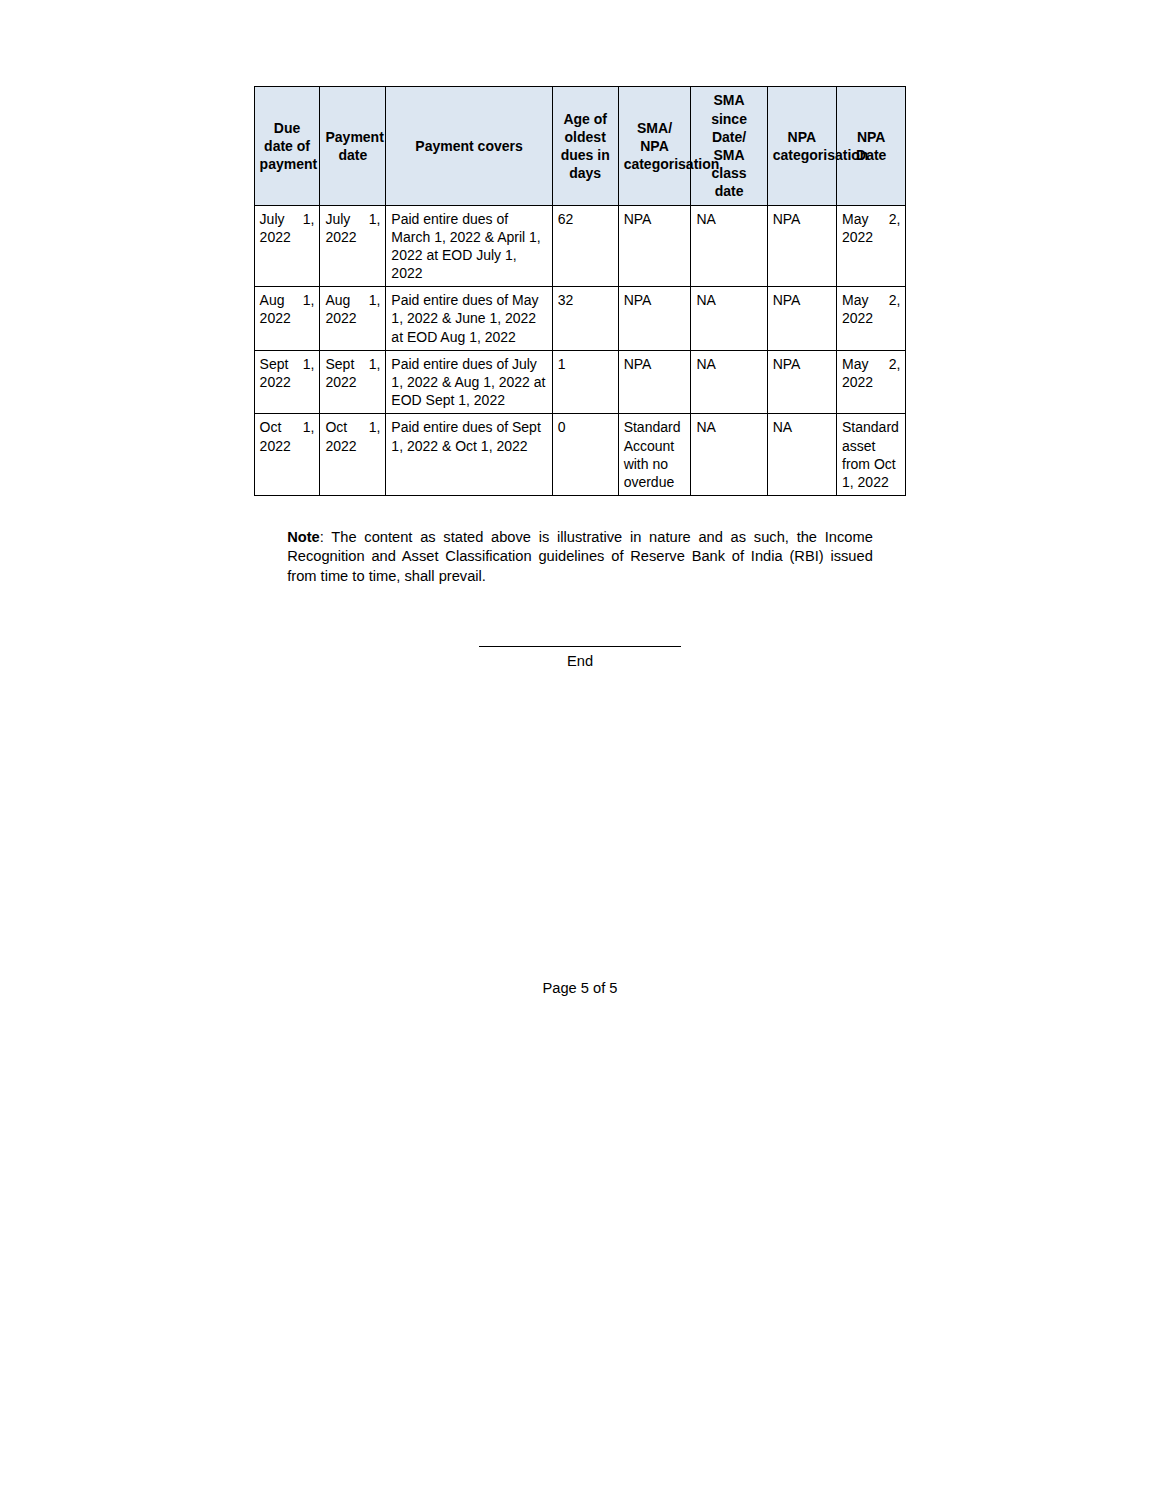| Due date of payment | Payment date | Payment covers | Age of oldest dues in days | SMA/ NPA categorisation | SMA since Date/ SMA class date | NPA categorisation | NPA Date |
| --- | --- | --- | --- | --- | --- | --- | --- |
| July 1, 2022 | July 1, 2022 | Paid entire dues of March 1, 2022 & April 1, 2022 at EOD July 1, 2022 | 62 | NPA | NA | NPA | May 2, 2022 |
| Aug 1, 2022 | Aug 1, 2022 | Paid entire dues of May 1, 2022 & June 1, 2022 at EOD Aug 1, 2022 | 32 | NPA | NA | NPA | May 2, 2022 |
| Sept 1, 2022 | Sept 1, 2022 | Paid entire dues of July 1, 2022 & Aug 1, 2022 at EOD Sept 1, 2022 | 1 | NPA | NA | NPA | May 2, 2022 |
| Oct 1, 2022 | Oct 1, 2022 | Paid entire dues of Sept 1, 2022 & Oct 1, 2022 | 0 | Standard Account with no overdue | NA | NA | Standard asset from Oct 1, 2022 |
Note: The content as stated above is illustrative in nature and as such, the Income Recognition and Asset Classification guidelines of Reserve Bank of India (RBI) issued from time to time, shall prevail.
End
Page 5 of 5